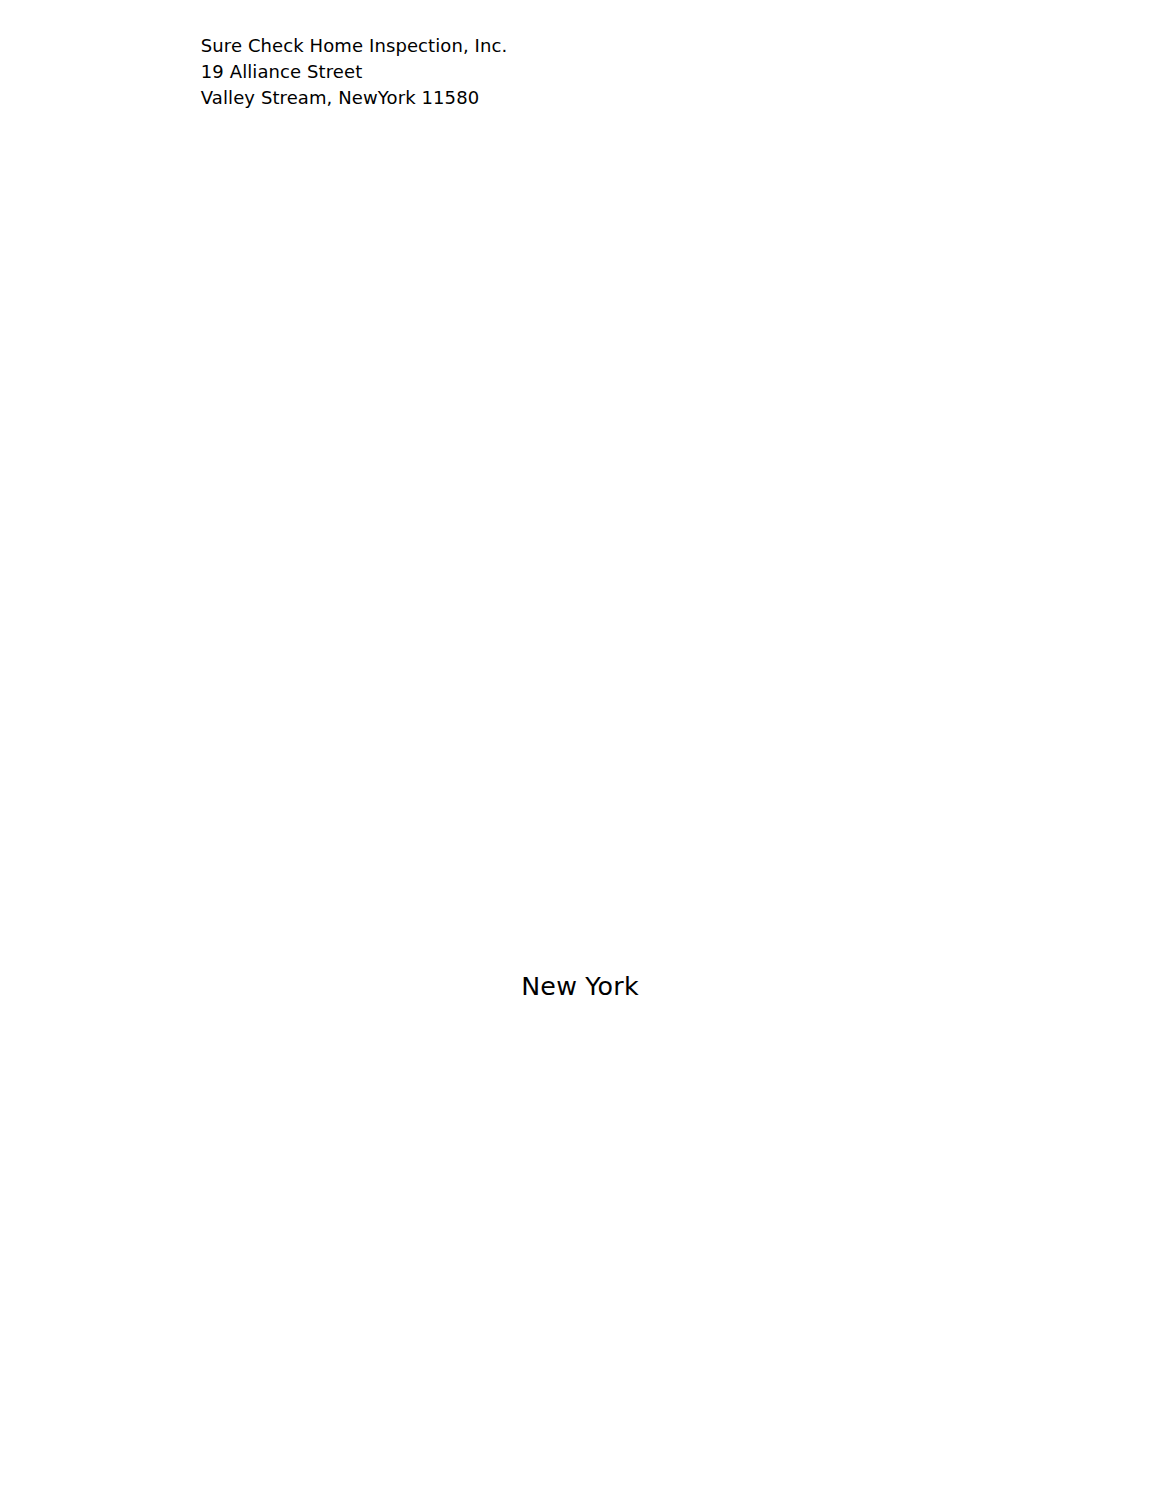Sure Check Home Inspection, Inc.
19 Alliance Street
Valley Stream, NewYork 11580
New York